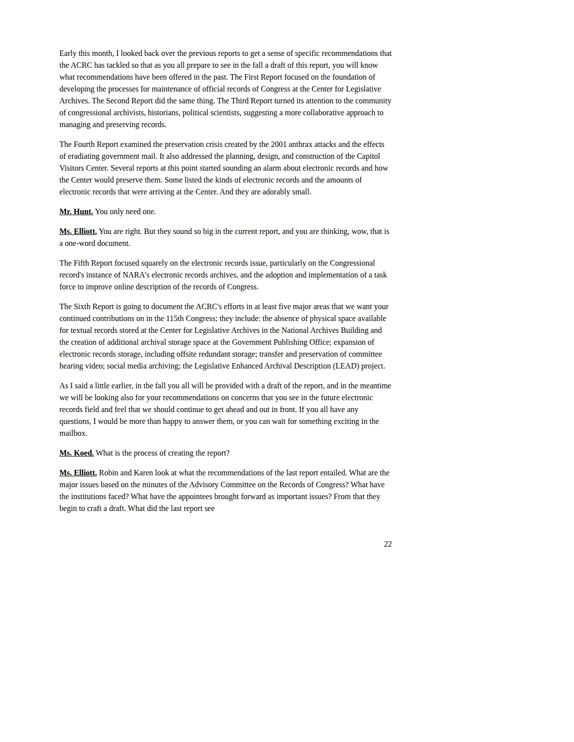Early this month, I looked back over the previous reports to get a sense of specific recommendations that the ACRC has tackled so that as you all prepare to see in the fall a draft of this report, you will know what recommendations have been offered in the past. The First Report focused on the foundation of developing the processes for maintenance of official records of Congress at the Center for Legislative Archives. The Second Report did the same thing. The Third Report turned its attention to the community of congressional archivists, historians, political scientists, suggesting a more collaborative approach to managing and preserving records.
The Fourth Report examined the preservation crisis created by the 2001 anthrax attacks and the effects of eradiating government mail. It also addressed the planning, design, and construction of the Capitol Visitors Center. Several reports at this point started sounding an alarm about electronic records and how the Center would preserve them. Some listed the kinds of electronic records and the amounts of electronic records that were arriving at the Center. And they are adorably small.
Mr. Hunt. You only need one.
Ms. Elliott. You are right. But they sound so big in the current report, and you are thinking, wow, that is a one-word document.
The Fifth Report focused squarely on the electronic records issue, particularly on the Congressional record's instance of NARA's electronic records archives, and the adoption and implementation of a task force to improve online description of the records of Congress.
The Sixth Report is going to document the ACRC's efforts in at least five major areas that we want your continued contributions on in the 115th Congress; they include: the absence of physical space available for textual records stored at the Center for Legislative Archives in the National Archives Building and the creation of additional archival storage space at the Government Publishing Office; expansion of electronic records storage, including offsite redundant storage; transfer and preservation of committee hearing video; social media archiving; the Legislative Enhanced Archival Description (LEAD) project.
As I said a little earlier, in the fall you all will be provided with a draft of the report, and in the meantime we will be looking also for your recommendations on concerns that you see in the future electronic records field and feel that we should continue to get ahead and out in front. If you all have any questions, I would be more than happy to answer them, or you can wait for something exciting in the mailbox.
Ms. Koed. What is the process of creating the report?
Ms. Elliott. Robin and Karen look at what the recommendations of the last report entailed. What are the major issues based on the minutes of the Advisory Committee on the Records of Congress? What have the institutions faced? What have the appointees brought forward as important issues? From that they begin to craft a draft. What did the last report see
22